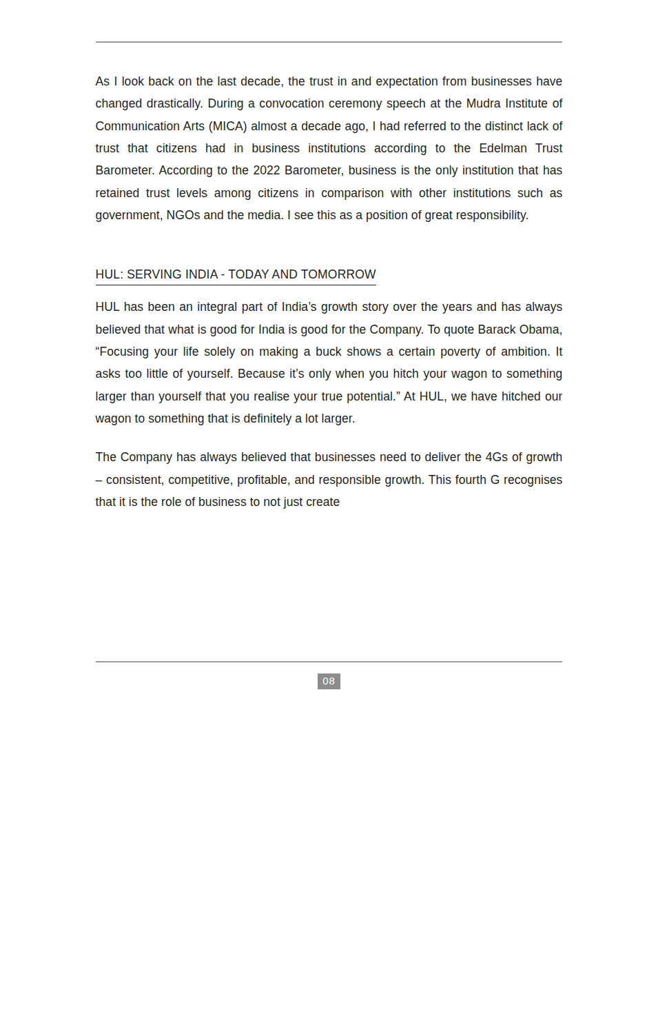As I look back on the last decade, the trust in and expectation from businesses have changed drastically. During a convocation ceremony speech at the Mudra Institute of Communication Arts (MICA) almost a decade ago, I had referred to the distinct lack of trust that citizens had in business institutions according to the Edelman Trust Barometer. According to the 2022 Barometer, business is the only institution that has retained trust levels among citizens in comparison with other institutions such as government, NGOs and the media. I see this as a position of great responsibility.
HUL: SERVING INDIA - TODAY AND TOMORROW
HUL has been an integral part of India’s growth story over the years and has always believed that what is good for India is good for the Company. To quote Barack Obama, “Focusing your life solely on making a buck shows a certain poverty of ambition. It asks too little of yourself. Because it’s only when you hitch your wagon to something larger than yourself that you realise your true potential.” At HUL, we have hitched our wagon to something that is definitely a lot larger.
The Company has always believed that businesses need to deliver the 4Gs of growth – consistent, competitive, profitable, and responsible growth. This fourth G recognises that it is the role of business to not just create
08